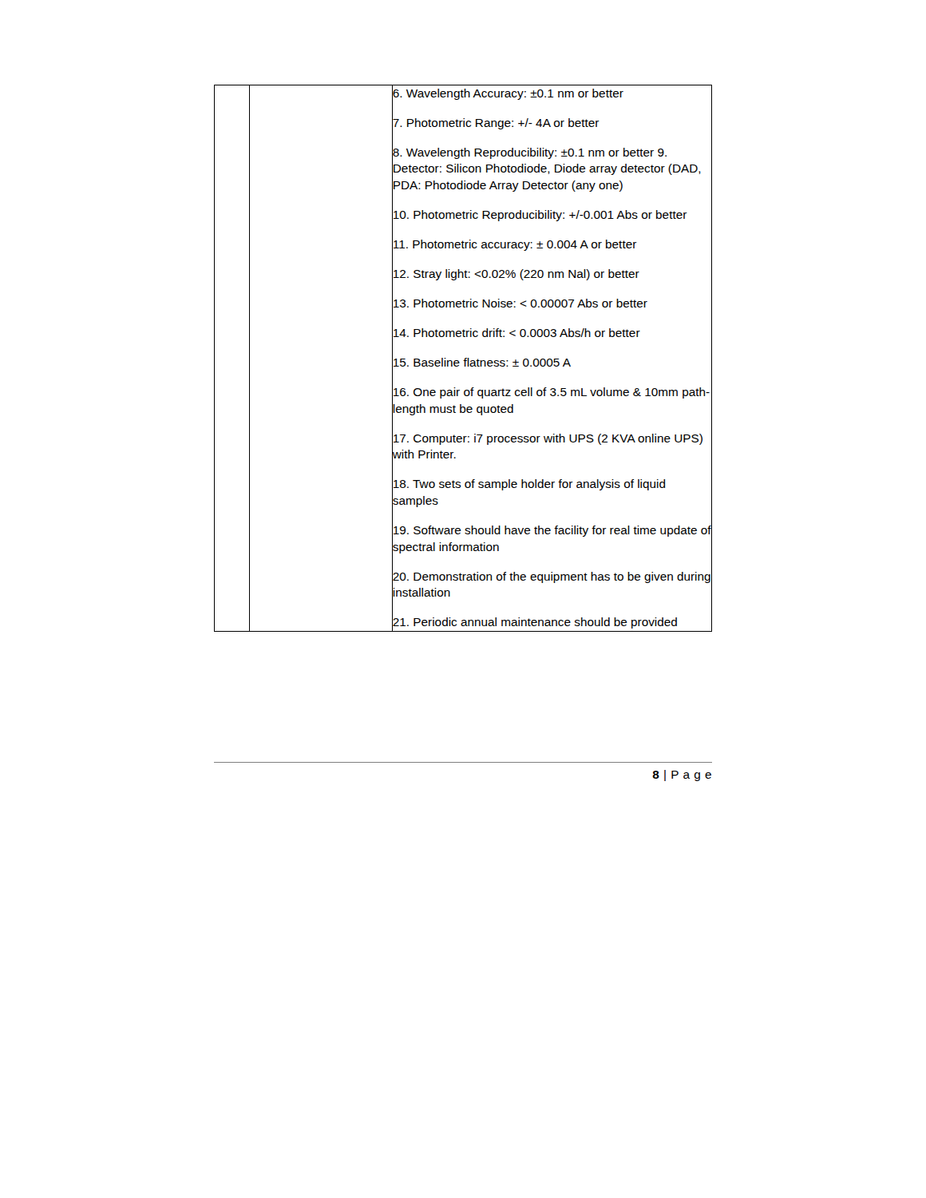| | | 6. Wavelength Accuracy: ±0.1 nm or better 7. Photometric Range: +/- 4A or better 8. Wavelength Reproducibility: ±0.1 nm or better 9. Detector: Silicon Photodiode, Diode array detector (DAD, PDA: Photodiode Array Detector (any one) 10. Photometric Reproducibility: +/-0.001 Abs or better 11. Photometric accuracy: ± 0.004 A or better 12. Stray light: <0.02% (220 nm Nal) or better 13. Photometric Noise: < 0.00007 Abs or better 14. Photometric drift: < 0.0003 Abs/h or better 15. Baseline flatness: ± 0.0005 A 16. One pair of quartz cell of 3.5 mL volume & 10mm path-length must be quoted 17. Computer: i7 processor with UPS (2 KVA online UPS) with Printer. 18. Two sets of sample holder for analysis of liquid samples 19. Software should have the facility for real time update of spectral information 20. Demonstration of the equipment has to be given during installation 21. Periodic annual maintenance should be provided |
8 | P a g e